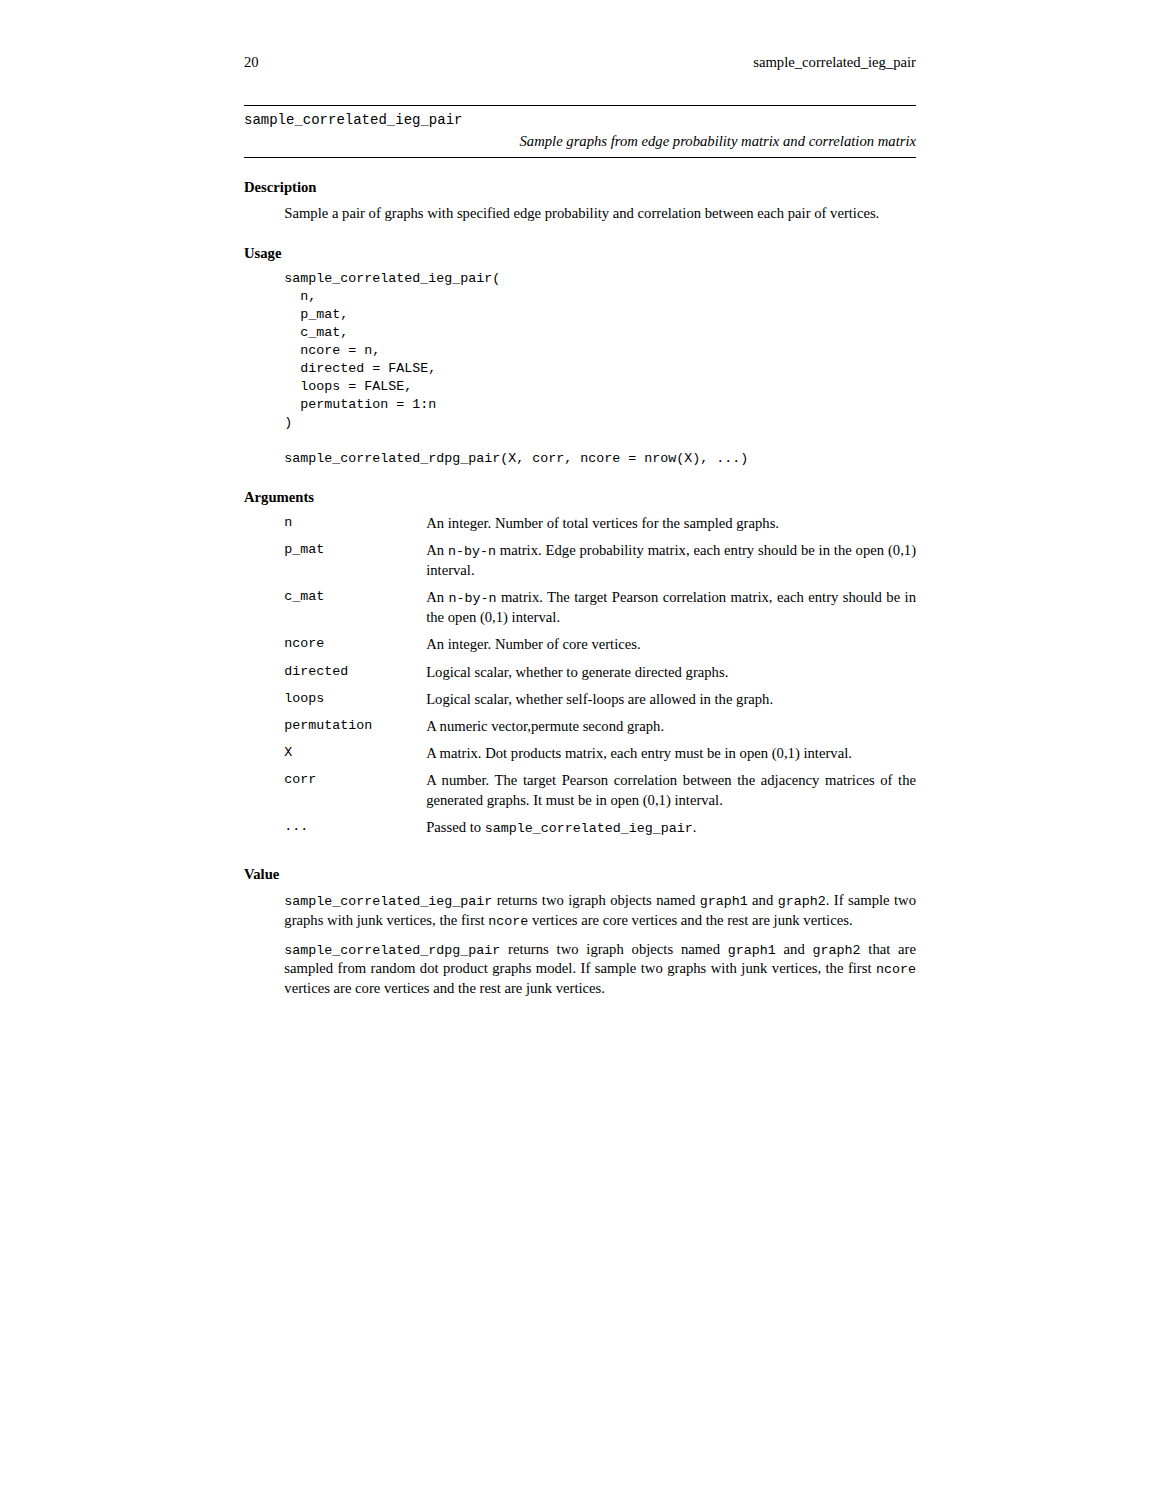20 sample_correlated_ieg_pair
sample_correlated_ieg_pair
Sample graphs from edge probability matrix and correlation matrix
Description
Sample a pair of graphs with specified edge probability and correlation between each pair of vertices.
Usage
sample_correlated_ieg_pair(
  n,
  p_mat,
  c_mat,
  ncore = n,
  directed = FALSE,
  loops = FALSE,
  permutation = 1:n
)

sample_correlated_rdpg_pair(X, corr, ncore = nrow(X), ...)
Arguments
| n | An integer. Number of total vertices for the sampled graphs. |
| p_mat | An n-by-n matrix. Edge probability matrix, each entry should be in the open (0,1) interval. |
| c_mat | An n-by-n matrix. The target Pearson correlation matrix, each entry should be in the open (0,1) interval. |
| ncore | An integer. Number of core vertices. |
| directed | Logical scalar, whether to generate directed graphs. |
| loops | Logical scalar, whether self-loops are allowed in the graph. |
| permutation | A numeric vector,permute second graph. |
| X | A matrix. Dot products matrix, each entry must be in open (0,1) interval. |
| corr | A number. The target Pearson correlation between the adjacency matrices of the generated graphs. It must be in open (0,1) interval. |
| ... | Passed to sample_correlated_ieg_pair . |
Value
sample_correlated_ieg_pair returns two igraph objects named graph1 and graph2. If sample two graphs with junk vertices, the first ncore vertices are core vertices and the rest are junk vertices.
sample_correlated_rdpg_pair returns two igraph objects named graph1 and graph2 that are sampled from random dot product graphs model. If sample two graphs with junk vertices, the first ncore vertices are core vertices and the rest are junk vertices.